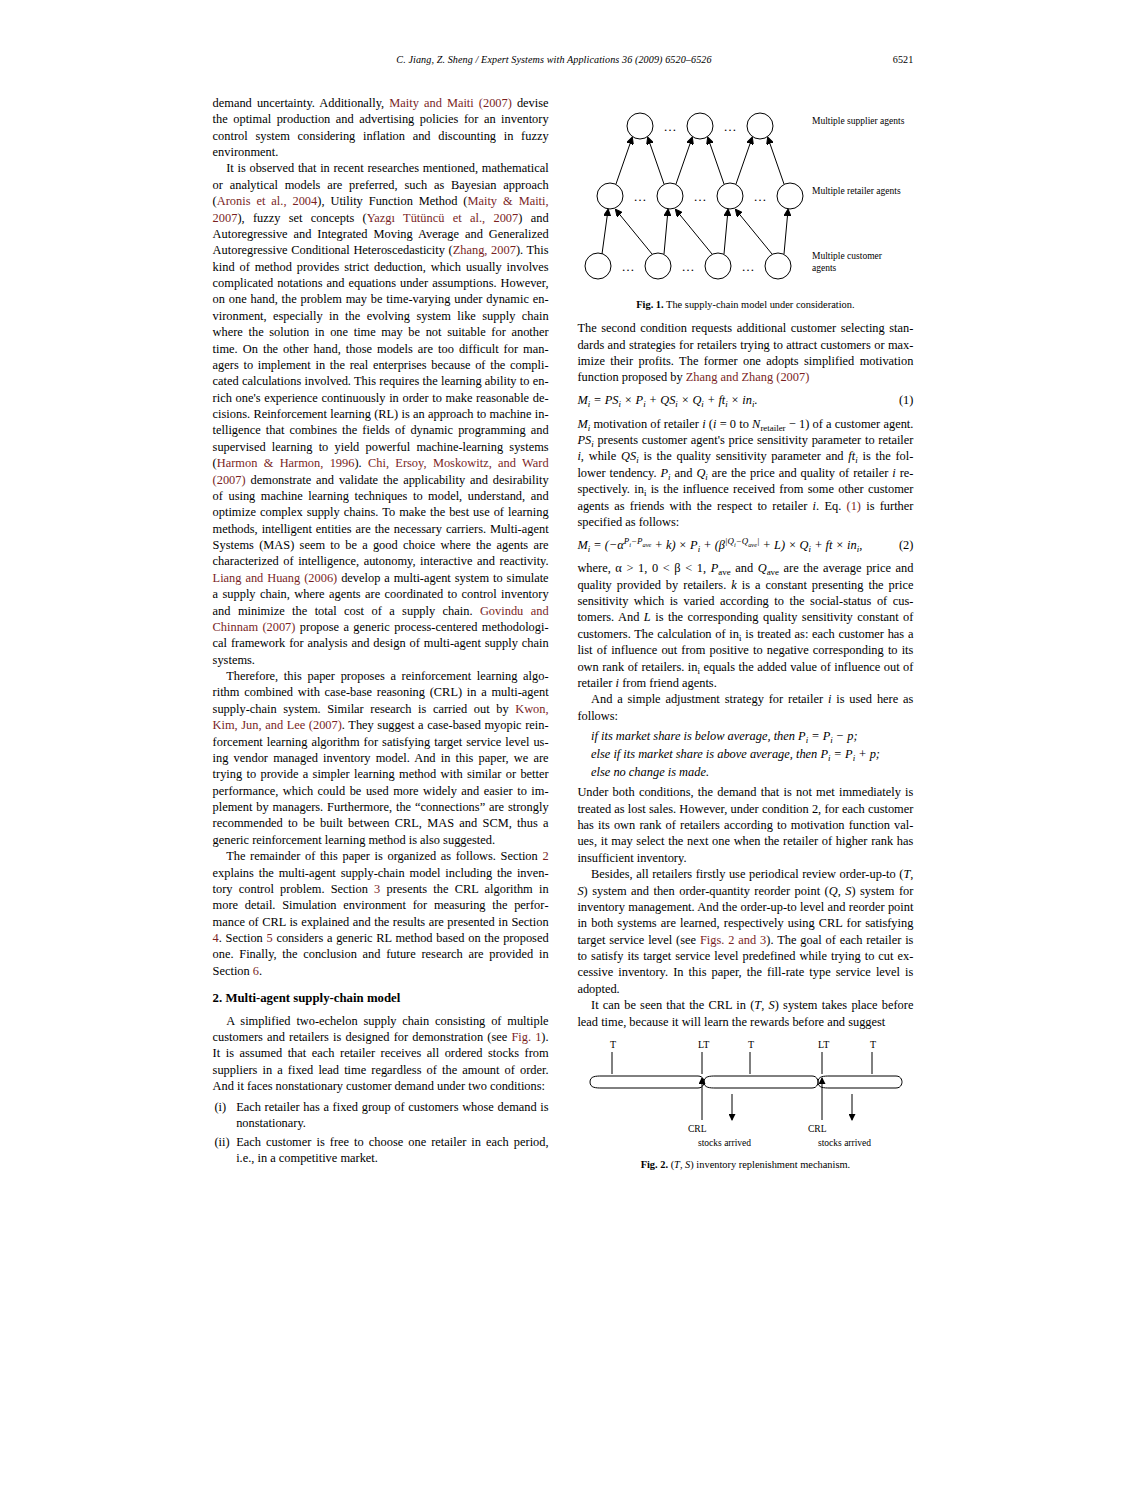C. Jiang, Z. Sheng / Expert Systems with Applications 36 (2009) 6520–6526 6521
demand uncertainty. Additionally, Maity and Maiti (2007) devise the optimal production and advertising policies for an inventory control system considering inflation and discounting in fuzzy environment.
It is observed that in recent researches mentioned, mathematical or analytical models are preferred, such as Bayesian approach (Aronis et al., 2004), Utility Function Method (Maity & Maiti, 2007), fuzzy set concepts (Yazgı Tütüncü et al., 2007) and Autoregressive and Integrated Moving Average and Generalized Autoregressive Conditional Heteroscedasticity (Zhang, 2007). This kind of method provides strict deduction, which usually involves complicated notations and equations under assumptions. However, on one hand, the problem may be time-varying under dynamic environment, especially in the evolving system like supply chain where the solution in one time may be not suitable for another time. On the other hand, those models are too difficult for managers to implement in the real enterprises because of the complicated calculations involved. This requires the learning ability to enrich one's experience continuously in order to make reasonable decisions. Reinforcement learning (RL) is an approach to machine intelligence that combines the fields of dynamic programming and supervised learning to yield powerful machine-learning systems (Harmon & Harmon, 1996). Chi, Ersoy, Moskowitz, and Ward (2007) demonstrate and validate the applicability and desirability of using machine learning techniques to model, understand, and optimize complex supply chains. To make the best use of learning methods, intelligent entities are the necessary carriers. Multi-agent Systems (MAS) seem to be a good choice where the agents are characterized of intelligence, autonomy, interactive and reactivity. Liang and Huang (2006) develop a multi-agent system to simulate a supply chain, where agents are coordinated to control inventory and minimize the total cost of a supply chain. Govindu and Chinnam (2007) propose a generic process-centered methodological framework for analysis and design of multi-agent supply chain systems.
Therefore, this paper proposes a reinforcement learning algorithm combined with case-base reasoning (CRL) in a multi-agent supply-chain system. Similar research is carried out by Kwon, Kim, Jun, and Lee (2007). They suggest a case-based myopic reinforcement learning algorithm for satisfying target service level using vendor managed inventory model. And in this paper, we are trying to provide a simpler learning method with similar or better performance, which could be used more widely and easier to implement by managers. Furthermore, the “connections” are strongly recommended to be built between CRL, MAS and SCM, thus a generic reinforcement learning method is also suggested.
The remainder of this paper is organized as follows. Section 2 explains the multi-agent supply-chain model including the inventory control problem. Section 3 presents the CRL algorithm in more detail. Simulation environment for measuring the performance of CRL is explained and the results are presented in Section 4. Section 5 considers a generic RL method based on the proposed one. Finally, the conclusion and future research are provided in Section 6.
2. Multi-agent supply-chain model
A simplified two-echelon supply chain consisting of multiple customers and retailers is designed for demonstration (see Fig. 1). It is assumed that each retailer receives all ordered stocks from suppliers in a fixed lead time regardless of the amount of order. And it faces nonstationary customer demand under two conditions:
(i) Each retailer has a fixed group of customers whose demand is nonstationary.
(ii) Each customer is free to choose one retailer in each period, i.e., in a competitive market.
… … … … … … … … Multiple supplier agents Multiple retailer agents Multiple customer agents
Fig. 1. The supply-chain model under consideration.
The second condition requests additional customer selecting standards and strategies for retailers trying to attract customers or maximize their profits. The former one adopts simplified motivation function proposed by Zhang and Zhang (2007)
Mi = PSi × Pi + QSi × Qi + fti × ini. (1)
Mi motivation of retailer i (i = 0 to Nretailer − 1) of a customer agent. PSi presents customer agent's price sensitivity parameter to retailer i, while QSi is the quality sensitivity parameter and fti is the follower tendency. Pi and Qi are the price and quality of retailer i respectively. ini is the influence received from some other customer agents as friends with the respect to retailer i. Eq. (1) is further specified as follows:
Mi = (−αPi−Pave + k) × Pi + (β|Qi−Qave| + L) × Qi + ft × ini, (2)
where, α > 1, 0 < β < 1, Pave and Qave are the average price and quality provided by retailers. k is a constant presenting the price sensitivity which is varied according to the social-status of customers. And L is the corresponding quality sensitivity constant of customers. The calculation of ini is treated as: each customer has a list of influence out from positive to negative corresponding to its own rank of retailers. ini equals the added value of influence out of retailer i from friend agents.
And a simple adjustment strategy for retailer i is used here as follows:
if its market share is below average, then Pi = Pi − p;
else if its market share is above average, then Pi = Pi + p;
else no change is made.
Under both conditions, the demand that is not met immediately is treated as lost sales. However, under condition 2, for each customer has its own rank of retailers according to motivation function values, it may select the next one when the retailer of higher rank has insufficient inventory.
Besides, all retailers firstly use periodical review order-up-to (T, S) system and then order-quantity reorder point (Q, S) system for inventory management. And the order-up-to level and reorder point in both systems are learned, respectively using CRL for satisfying target service level (see Figs. 2 and 3). The goal of each retailer is to satisfy its target service level predefined while trying to cut excessive inventory. In this paper, the fill-rate type service level is adopted.
It can be seen that the CRL in (T, S) system takes place before lead time, because it will learn the rewards before and suggest
T LT T LT T CRL CRL stocks arrived stocks arrived
Fig. 2. (T, S) inventory replenishment mechanism.